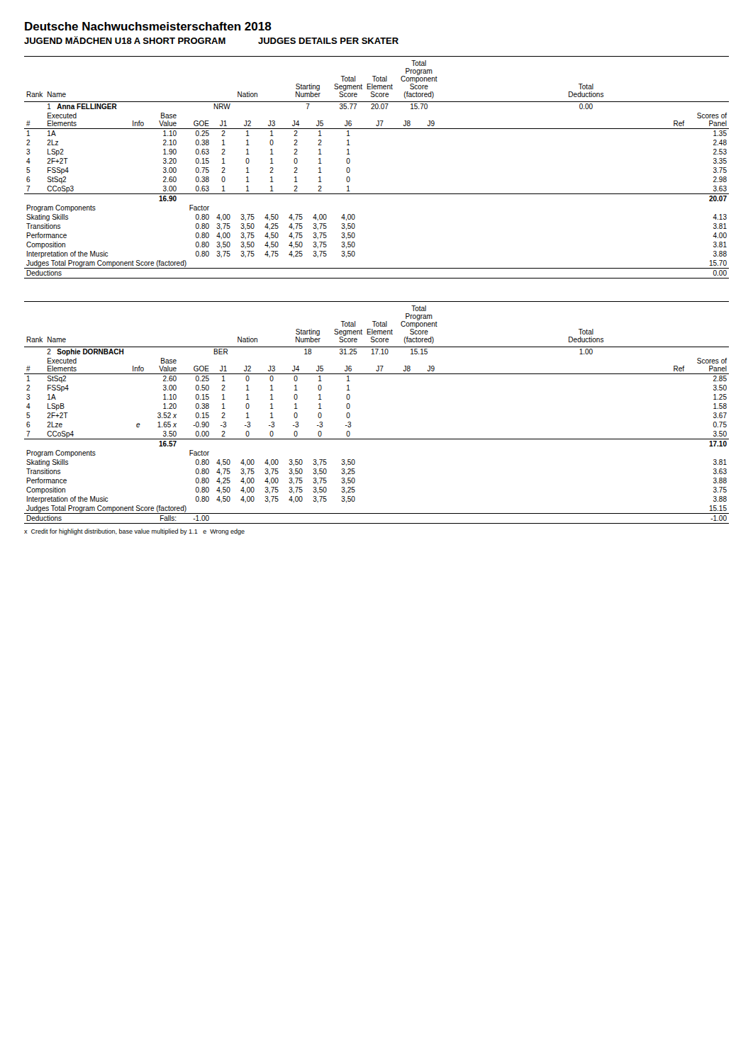Deutsche Nachwuchsmeisterschaften 2018
JUGEND MÄDCHEN U18 A SHORT PROGRAMJUDGES DETAILS PER SKATER
| Rank | Name | Nation | Starting Number | Total Segment Score | Total Element Score | Total Program Component Score (factored) | Total Deductions |
| --- | --- | --- | --- | --- | --- | --- | --- |
| | 1 Anna FELLINGER | NRW | 7 | 35.77 | 20.07 | 15.70 | 0.00 |
| # | Executed Elements | Info | Base Value | GOE | J1 | J2 | J3 | J4 | J5 | J6 | J7 | J8 | J9 | Ref | Scores of Panel |
| 1 | 1A | | 1.10 | 0.25 | 2 | 1 | 1 | 2 | 1 | 1 | | | | | 1.35 |
| 2 | 2Lz | | 2.10 | 0.38 | 1 | 1 | 0 | 2 | 2 | 1 | | | | | 2.48 |
| 3 | LSp2 | | 1.90 | 0.63 | 2 | 1 | 1 | 2 | 1 | 1 | | | | | 2.53 |
| 4 | 2F+2T | | 3.20 | 0.15 | 1 | 0 | 1 | 0 | 1 | 0 | | | | | 3.35 |
| 5 | FSSp4 | | 3.00 | 0.75 | 2 | 1 | 2 | 2 | 1 | 0 | | | | | 3.75 |
| 6 | StSq2 | | 2.60 | 0.38 | 0 | 1 | 1 | 1 | 1 | 0 | | | | | 2.98 |
| 7 | CCoSp3 | | 3.00 | 0.63 | 1 | 1 | 1 | 2 | 2 | 1 | | | | | 3.63 |
| | | | 16.90 | | | | 20.07 |
| Program Components | | Factor | | | |
| Skating Skills | | 0.80 | 4,00 | 3,75 | 4,50 | 4,75 | 4,00 | 4,00 | | | | | 4.13 |
| Transitions | | 0.80 | 3,75 | 3,50 | 4,25 | 4,75 | 3,75 | 3,50 | | | | | 3.81 |
| Performance | | 0.80 | 4,00 | 3,75 | 4,50 | 4,75 | 3,75 | 3,50 | | | | | 4.00 |
| Composition | | 0.80 | 3,50 | 3,50 | 4,50 | 4,50 | 3,75 | 3,50 | | | | | 3.81 |
| Interpretation of the Music | | 0.80 | 3,75 | 3,75 | 4,75 | 4,25 | 3,75 | 3,50 | | | | | 3.88 |
| Judges Total Program Component Score (factored) | | | 15.70 |
| Deductions | | | 0.00 |
| Rank | Name | Nation | Starting Number | Total Segment Score | Total Element Score | Total Program Component Score (factored) | Total Deductions |
| --- | --- | --- | --- | --- | --- | --- | --- |
| | 2 Sophie DORNBACH | BER | 18 | 31.25 | 17.10 | 15.15 | 1.00 |
| # | Executed Elements | Info | Base Value | GOE | J1 | J2 | J3 | J4 | J5 | J6 | J7 | J8 | J9 | Ref | Scores of Panel |
| 1 | StSq2 | | 2.60 | 0.25 | 1 | 0 | 0 | 0 | 1 | 1 | | | | | 2.85 |
| 2 | FSSp4 | | 3.00 | 0.50 | 2 | 1 | 1 | 1 | 0 | 1 | | | | | 3.50 |
| 3 | 1A | | 1.10 | 0.15 | 1 | 1 | 1 | 0 | 1 | 0 | | | | | 1.25 |
| 4 | LSpB | | 1.20 | 0.38 | 1 | 0 | 1 | 1 | 1 | 0 | | | | | 1.58 |
| 5 | 2F+2T | | 3.52 x | 0.15 | 2 | 1 | 1 | 0 | 0 | 0 | | | | | 3.67 |
| 6 | 2Lze | e | 1.65 x | -0.90 | -3 | -3 | -3 | -3 | -3 | -3 | | | | | 0.75 |
| 7 | CCoSp4 | | 3.50 | 0.00 | 2 | 0 | 0 | 0 | 0 | 0 | | | | | 3.50 |
| | | | 16.57 | | | | 17.10 |
| Program Components | | Factor | | | |
| Skating Skills | | 0.80 | 4,50 | 4,00 | 4,00 | 3,50 | 3,75 | 3,50 | | | | | 3.81 |
| Transitions | | 0.80 | 4,75 | 3,75 | 3,75 | 3,50 | 3,50 | 3,25 | | | | | 3.63 |
| Performance | | 0.80 | 4,25 | 4,00 | 4,00 | 3,75 | 3,75 | 3,50 | | | | | 3.88 |
| Composition | | 0.80 | 4,50 | 4,00 | 3,75 | 3,75 | 3,50 | 3,25 | | | | | 3.75 |
| Interpretation of the Music | | 0.80 | 4,50 | 4,00 | 3,75 | 4,00 | 3,75 | 3,50 | | | | | 3.88 |
| Judges Total Program Component Score (factored) | | | 15.15 |
| Deductions | Falls: | -1.00 | | | -1.00 |
x Credit for highlight distribution, base value multiplied by 1.1 e Wrong edge